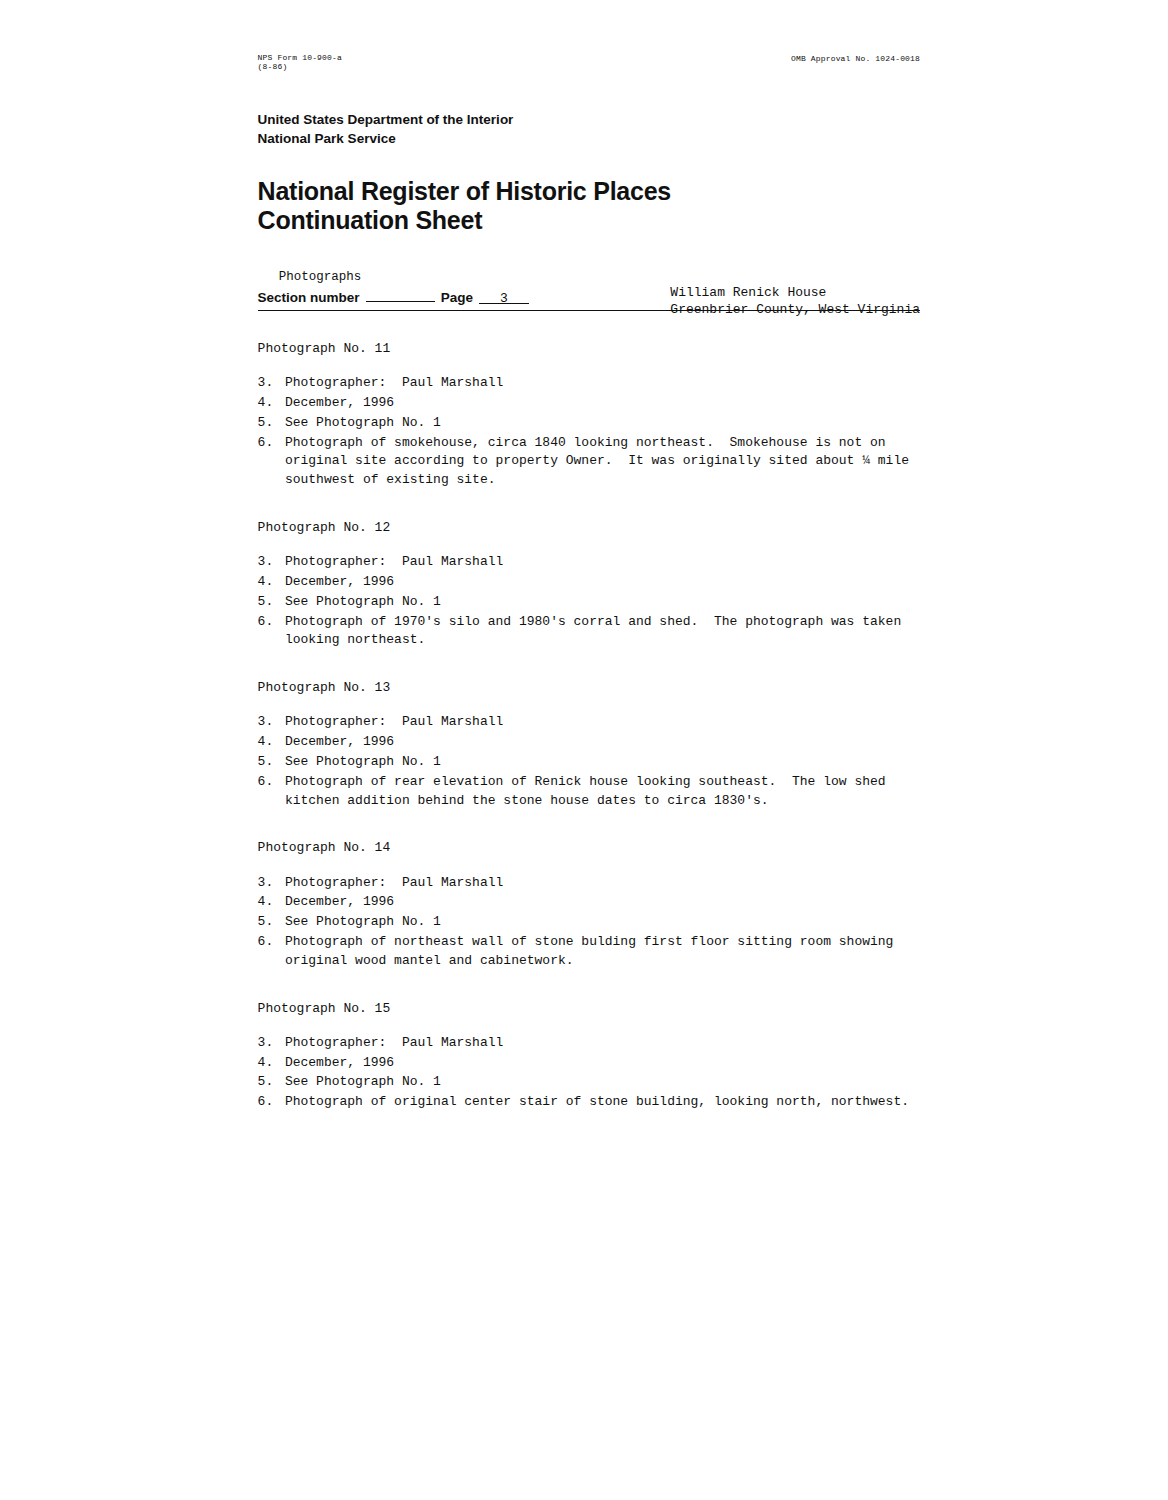NPS Form 10-900-a
(8-86)
OMB Approval No. 1024-0018
United States Department of the Interior
National Park Service
National Register of Historic Places
Continuation Sheet
Photographs
Section number Page 3
William Renick House
Greenbrier County, West Virginia
Photograph No. 11
3. Photographer: Paul Marshall
4. December, 1996
5. See Photograph No. 1
6. Photograph of smokehouse, circa 1840 looking northeast. Smokehouse is not on original site according to property Owner. It was originally sited about ¼ mile southwest of existing site.
Photograph No. 12
3. Photographer: Paul Marshall
4. December, 1996
5. See Photograph No. 1
6. Photograph of 1970's silo and 1980's corral and shed. The photograph was taken looking northeast.
Photograph No. 13
3. Photographer: Paul Marshall
4. December, 1996
5. See Photograph No. 1
6. Photograph of rear elevation of Renick house looking southeast. The low shed kitchen addition behind the stone house dates to circa 1830's.
Photograph No. 14
3. Photographer: Paul Marshall
4. December, 1996
5. See Photograph No. 1
6. Photograph of northeast wall of stone bulding first floor sitting room showing original wood mantel and cabinetwork.
Photograph No. 15
3. Photographer: Paul Marshall
4. December, 1996
5. See Photograph No. 1
6. Photograph of original center stair of stone building, looking north, northwest.